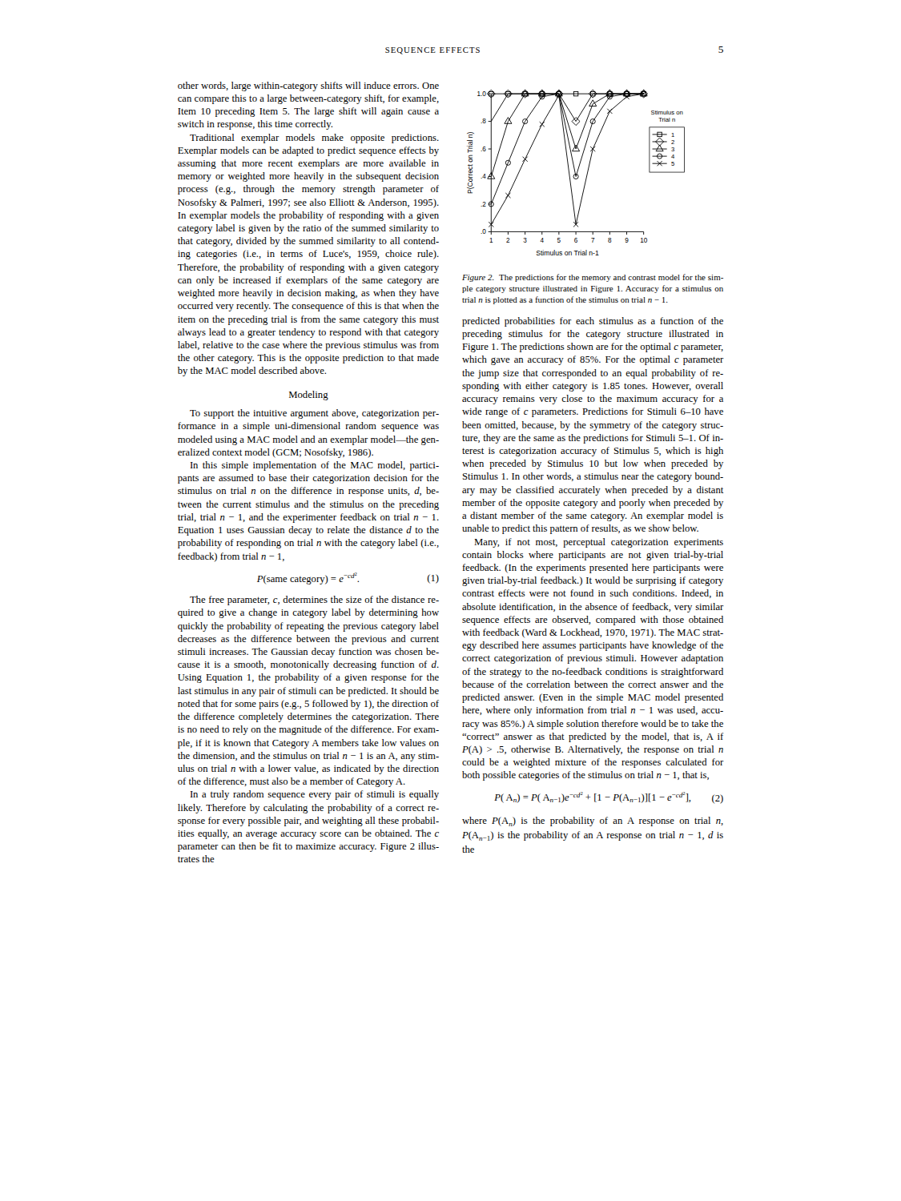SEQUENCE EFFECTS 5
other words, large within-category shifts will induce errors. One can compare this to a large between-category shift, for example, Item 10 preceding Item 5. The large shift will again cause a switch in response, this time correctly.
Traditional exemplar models make opposite predictions. Exemplar models can be adapted to predict sequence effects by assuming that more recent exemplars are more available in memory or weighted more heavily in the subsequent decision process (e.g., through the memory strength parameter of Nosofsky & Palmeri, 1997; see also Elliott & Anderson, 1995). In exemplar models the probability of responding with a given category label is given by the ratio of the summed similarity to that category, divided by the summed similarity to all contending categories (i.e., in terms of Luce's, 1959, choice rule). Therefore, the probability of responding with a given category can only be increased if exemplars of the same category are weighted more heavily in decision making, as when they have occurred very recently. The consequence of this is that when the item on the preceding trial is from the same category this must always lead to a greater tendency to respond with that category label, relative to the case where the previous stimulus was from the other category. This is the opposite prediction to that made by the MAC model described above.
Modeling
To support the intuitive argument above, categorization performance in a simple uni-dimensional random sequence was modeled using a MAC model and an exemplar model—the generalized context model (GCM; Nosofsky, 1986).
In this simple implementation of the MAC model, participants are assumed to base their categorization decision for the stimulus on trial n on the difference in response units, d, between the current stimulus and the stimulus on the preceding trial, trial n − 1, and the experimenter feedback on trial n − 1. Equation 1 uses Gaussian decay to relate the distance d to the probability of responding on trial n with the category label (i.e., feedback) from trial n − 1,
P(same category) = e−cd2. (1)
The free parameter, c, determines the size of the distance required to give a change in category label by determining how quickly the probability of repeating the previous category label decreases as the difference between the previous and current stimuli increases. The Gaussian decay function was chosen because it is a smooth, monotonically decreasing function of d. Using Equation 1, the probability of a given response for the last stimulus in any pair of stimuli can be predicted. It should be noted that for some pairs (e.g., 5 followed by 1), the direction of the difference completely determines the categorization. There is no need to rely on the magnitude of the difference. For example, if it is known that Category A members take low values on the dimension, and the stimulus on trial n − 1 is an A, any stimulus on trial n with a lower value, as indicated by the direction of the difference, must also be a member of Category A.
In a truly random sequence every pair of stimuli is equally likely. Therefore by calculating the probability of a correct response for every possible pair, and weighting all these probabilities equally, an average accuracy score can be obtained. The c parameter can then be fit to maximize accuracy. Figure 2 illustrates the
.0 .2 .4 .6 .8 1.0 1 2 3 4 5 6 7 8 9 10 Stimulus on Trial n-1 P(Correct on Trial n) Stimulus on Trial n 1 2 3 4 5
Figure 2. The predictions for the memory and contrast model for the simple category structure illustrated in Figure 1. Accuracy for a stimulus on trial n is plotted as a function of the stimulus on trial n − 1.
predicted probabilities for each stimulus as a function of the preceding stimulus for the category structure illustrated in Figure 1. The predictions shown are for the optimal c parameter, which gave an accuracy of 85%. For the optimal c parameter the jump size that corresponded to an equal probability of responding with either category is 1.85 tones. However, overall accuracy remains very close to the maximum accuracy for a wide range of c parameters. Predictions for Stimuli 6–10 have been omitted, because, by the symmetry of the category structure, they are the same as the predictions for Stimuli 5–1. Of interest is categorization accuracy of Stimulus 5, which is high when preceded by Stimulus 10 but low when preceded by Stimulus 1. In other words, a stimulus near the category boundary may be classified accurately when preceded by a distant member of the opposite category and poorly when preceded by a distant member of the same category. An exemplar model is unable to predict this pattern of results, as we show below.
Many, if not most, perceptual categorization experiments contain blocks where participants are not given trial-by-trial feedback. (In the experiments presented here participants were given trial-by-trial feedback.) It would be surprising if category contrast effects were not found in such conditions. Indeed, in absolute identification, in the absence of feedback, very similar sequence effects are observed, compared with those obtained with feedback (Ward & Lockhead, 1970, 1971). The MAC strategy described here assumes participants have knowledge of the correct categorization of previous stimuli. However adaptation of the strategy to the no-feedback conditions is straightforward because of the correlation between the correct answer and the predicted answer. (Even in the simple MAC model presented here, where only information from trial n − 1 was used, accuracy was 85%.) A simple solution therefore would be to take the “correct” answer as that predicted by the model, that is, A if P(A) > .5, otherwise B. Alternatively, the response on trial n could be a weighted mixture of the responses calculated for both possible categories of the stimulus on trial n − 1, that is,
P( An) = P( An−1)e−cd2 + [1 − P(An−1)][1 − e−cd2], (2)
where P(An) is the probability of an A response on trial n, P(An−1) is the probability of an A response on trial n − 1, d is the